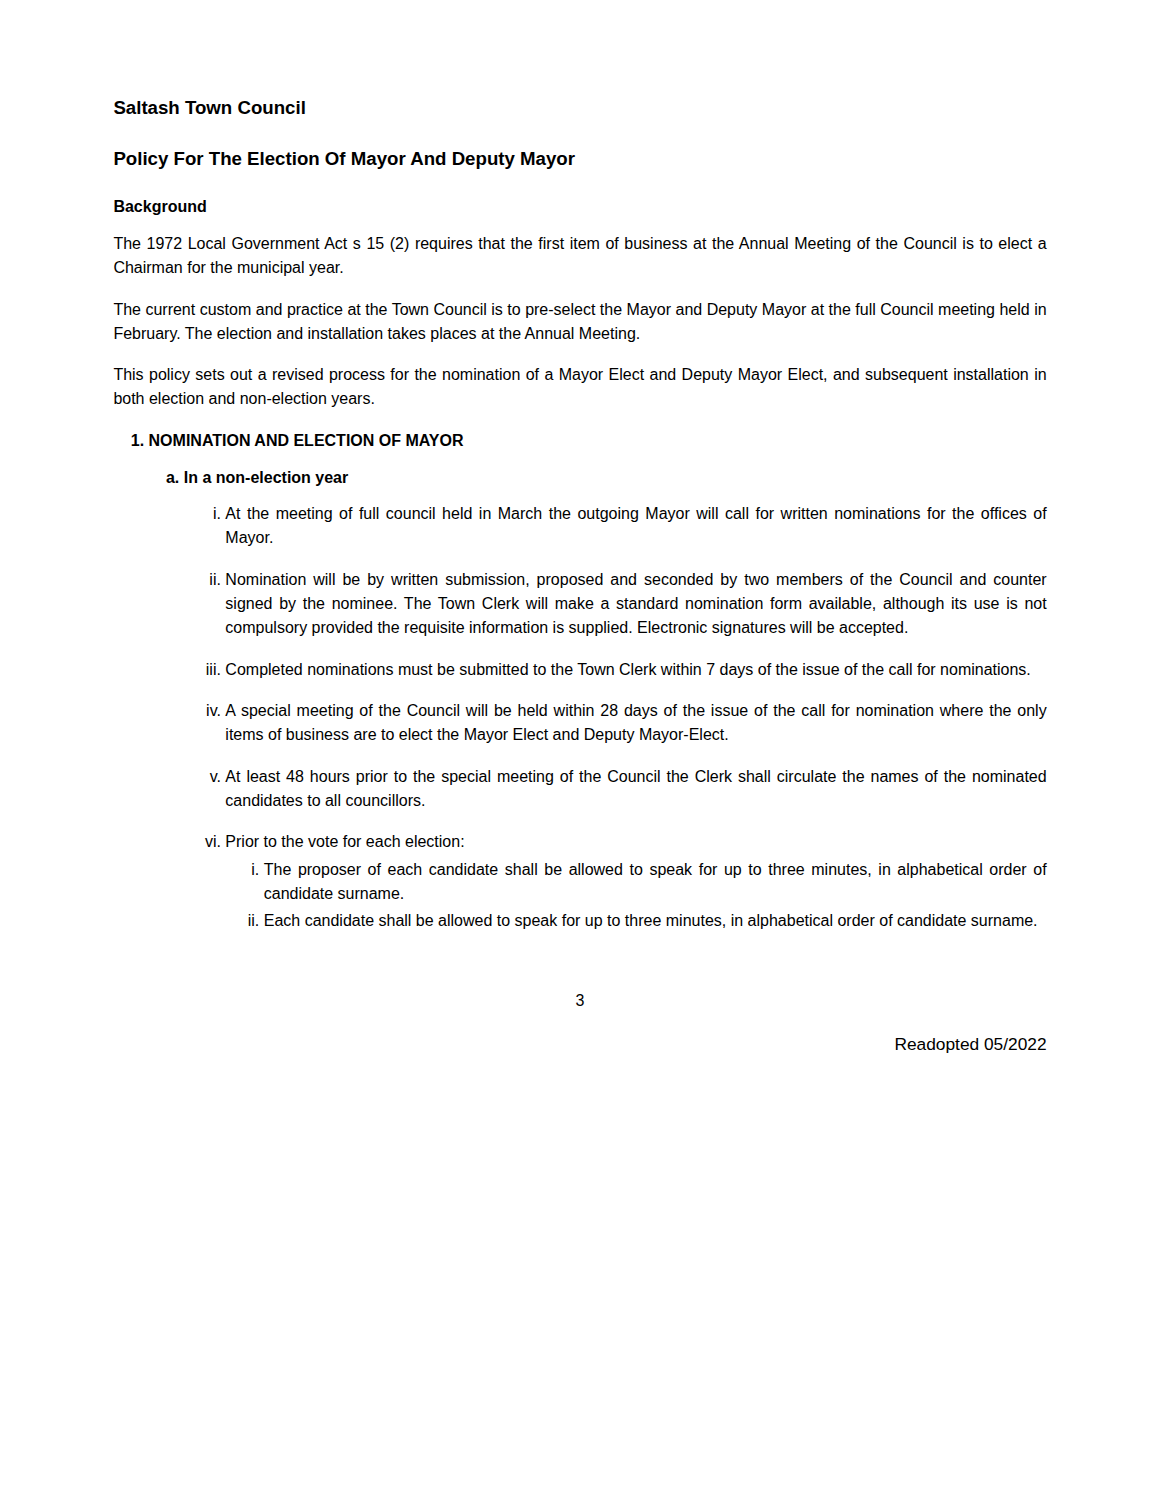Saltash Town Council
Policy For The Election Of Mayor And Deputy Mayor
Background
The 1972 Local Government Act s 15 (2) requires that the first item of business at the Annual Meeting of the Council is to elect a Chairman for the municipal year.
The current custom and practice at the Town Council is to pre-select the Mayor and Deputy Mayor at the full Council meeting held in February. The election and installation takes places at the Annual Meeting.
This policy sets out a revised process for the nomination of a Mayor Elect and Deputy Mayor Elect, and subsequent installation in both election and non-election years.
NOMINATION AND ELECTION OF MAYOR
In a non-election year
At the meeting of full council held in March the outgoing Mayor will call for written nominations for the offices of Mayor.
Nomination will be by written submission, proposed and seconded by two members of the Council and counter signed by the nominee. The Town Clerk will make a standard nomination form available, although its use is not compulsory provided the requisite information is supplied. Electronic signatures will be accepted.
Completed nominations must be submitted to the Town Clerk within 7 days of the issue of the call for nominations.
A special meeting of the Council will be held within 28 days of the issue of the call for nomination where the only items of business are to elect the Mayor Elect and Deputy Mayor-Elect.
At least 48 hours prior to the special meeting of the Council the Clerk shall circulate the names of the nominated candidates to all councillors.
Prior to the vote for each election:
The proposer of each candidate shall be allowed to speak for up to three minutes, in alphabetical order of candidate surname.
Each candidate shall be allowed to speak for up to three minutes, in alphabetical order of candidate surname.
3 Readopted 05/2022